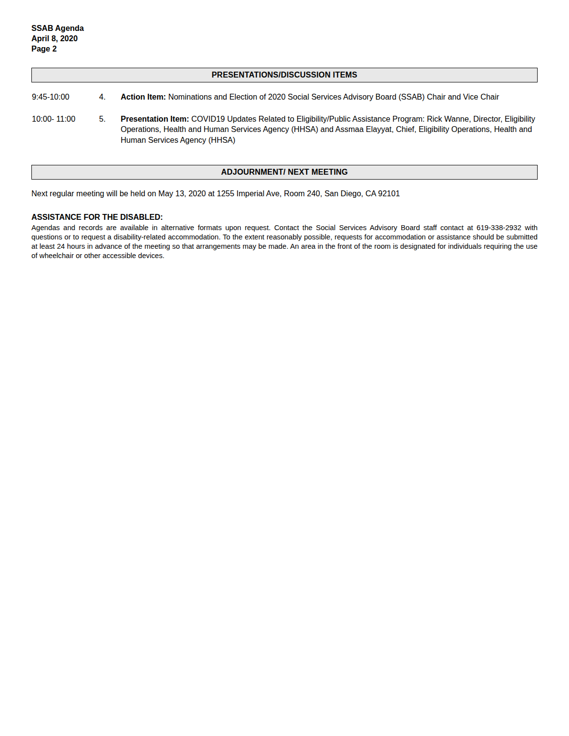SSAB Agenda
April 8, 2020
Page 2
PRESENTATIONS/DISCUSSION ITEMS
| 9:45-10:00 | 4. | Action Item: Nominations and Election of 2020 Social Services Advisory Board (SSAB) Chair and Vice Chair |
| 10:00- 11:00 | 5. | Presentation Item: COVID19 Updates Related to Eligibility/Public Assistance Program: Rick Wanne, Director, Eligibility Operations, Health and Human Services Agency (HHSA) and Assmaa Elayyat, Chief, Eligibility Operations, Health and Human Services Agency (HHSA) |
ADJOURNMENT/ NEXT MEETING
Next regular meeting will be held on May 13, 2020 at 1255 Imperial Ave, Room 240, San Diego, CA 92101
ASSISTANCE FOR THE DISABLED:
Agendas and records are available in alternative formats upon request. Contact the Social Services Advisory Board staff contact at 619-338-2932 with questions or to request a disability-related accommodation. To the extent reasonably possible, requests for accommodation or assistance should be submitted at least 24 hours in advance of the meeting so that arrangements may be made. An area in the front of the room is designated for individuals requiring the use of wheelchair or other accessible devices.